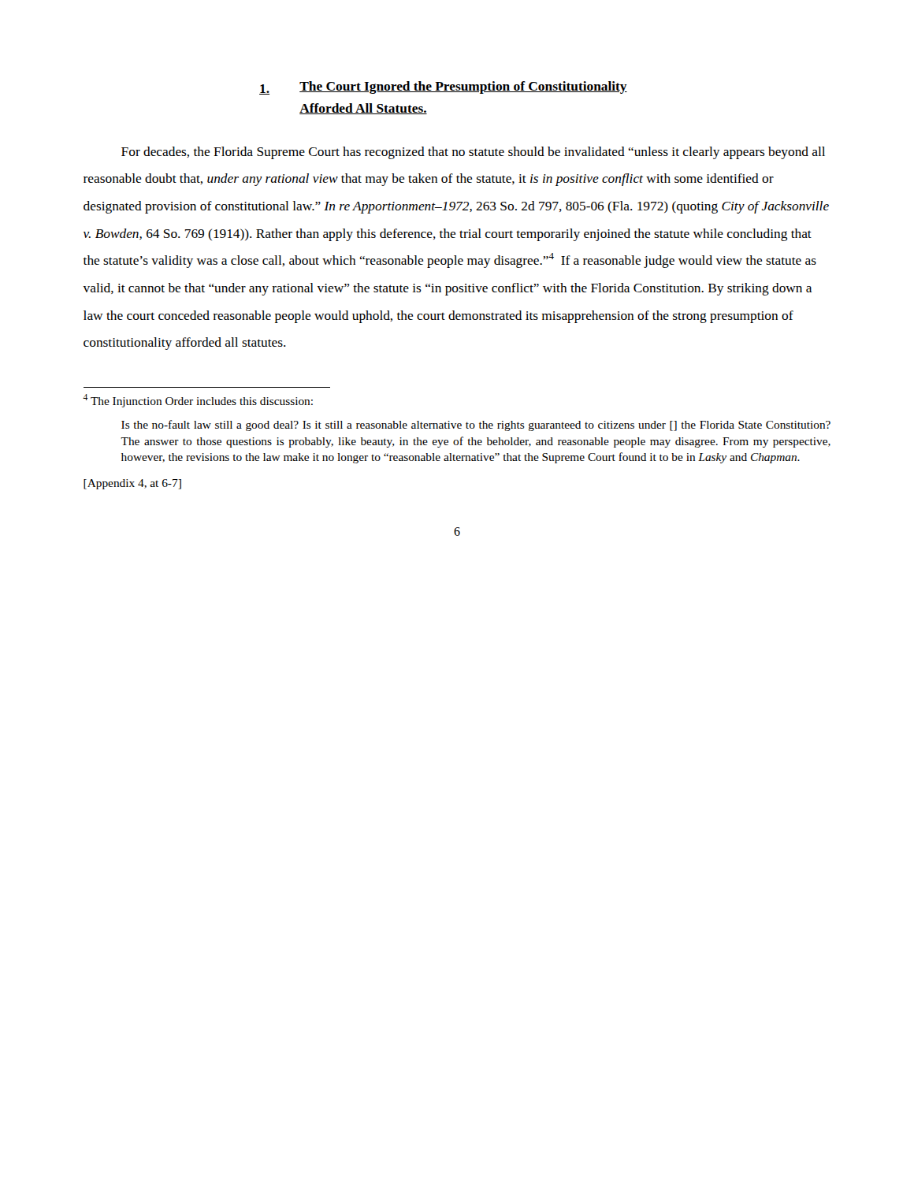1. The Court Ignored the Presumption of Constitutionality Afforded All Statutes.
For decades, the Florida Supreme Court has recognized that no statute should be invalidated “unless it clearly appears beyond all reasonable doubt that, under any rational view that may be taken of the statute, it is in positive conflict with some identified or designated provision of constitutional law.” In re Apportionment–1972, 263 So. 2d 797, 805-06 (Fla. 1972) (quoting City of Jacksonville v. Bowden, 64 So. 769 (1914)). Rather than apply this deference, the trial court temporarily enjoined the statute while concluding that the statute’s validity was a close call, about which “reasonable people may disagree.”4 If a reasonable judge would view the statute as valid, it cannot be that “under any rational view” the statute is “in positive conflict” with the Florida Constitution. By striking down a law the court conceded reasonable people would uphold, the court demonstrated its misapprehension of the strong presumption of constitutionality afforded all statutes.
4 The Injunction Order includes this discussion:
Is the no-fault law still a good deal? Is it still a reasonable alternative to the rights guaranteed to citizens under [] the Florida State Constitution? The answer to those questions is probably, like beauty, in the eye of the beholder, and reasonable people may disagree. From my perspective, however, the revisions to the law make it no longer to “reasonable alternative” that the Supreme Court found it to be in Lasky and Chapman.
[Appendix 4, at 6-7]
6